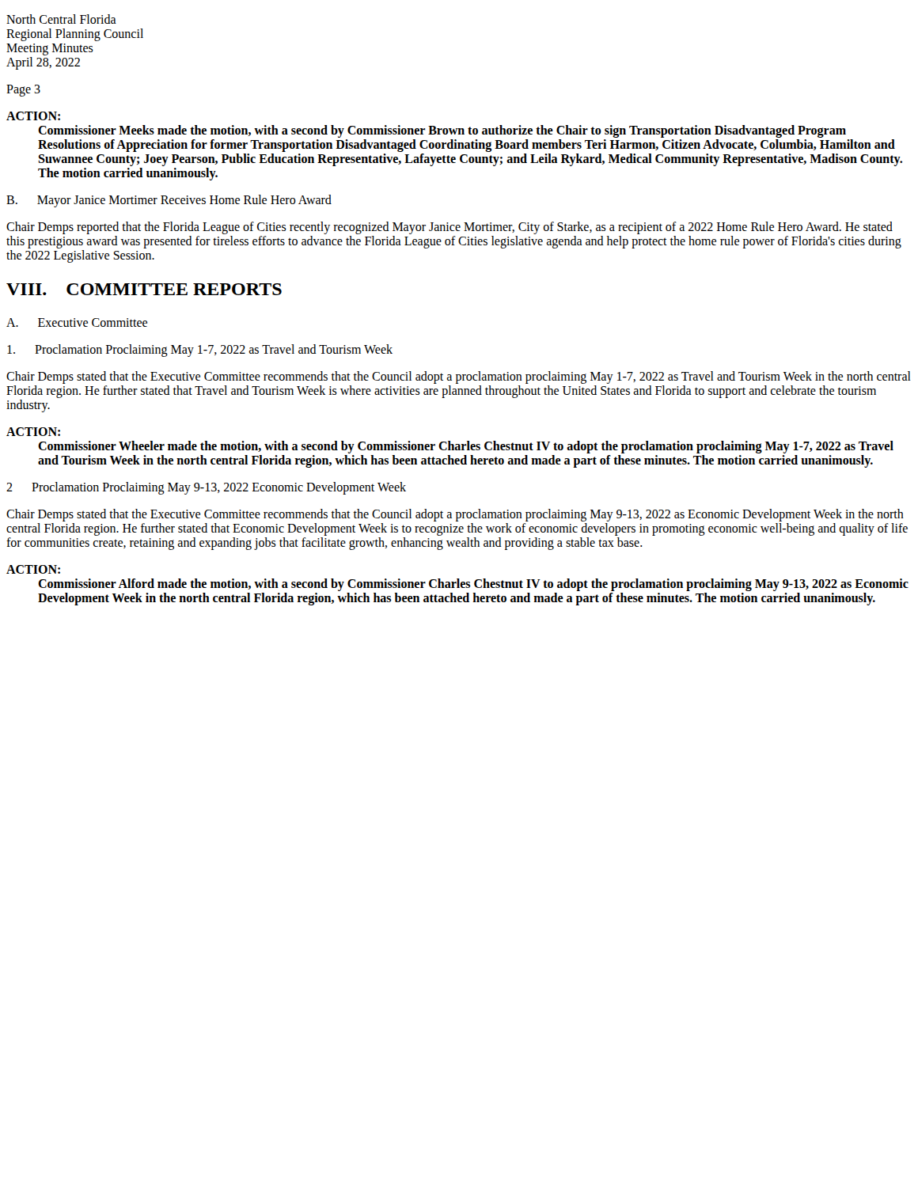North Central Florida
Regional Planning Council
Meeting Minutes
April 28, 2022
Page 3
ACTION:
Commissioner Meeks made the motion, with a second by Commissioner Brown to authorize the Chair to sign Transportation Disadvantaged Program Resolutions of Appreciation for former Transportation Disadvantaged Coordinating Board members Teri Harmon, Citizen Advocate, Columbia, Hamilton and Suwannee County; Joey Pearson, Public Education Representative, Lafayette County; and Leila Rykard, Medical Community Representative, Madison County. The motion carried unanimously.
B. Mayor Janice Mortimer Receives Home Rule Hero Award
Chair Demps reported that the Florida League of Cities recently recognized Mayor Janice Mortimer, City of Starke, as a recipient of a 2022 Home Rule Hero Award. He stated this prestigious award was presented for tireless efforts to advance the Florida League of Cities legislative agenda and help protect the home rule power of Florida's cities during the 2022 Legislative Session.
VIII. COMMITTEE REPORTS
A. Executive Committee
1. Proclamation Proclaiming May 1-7, 2022 as Travel and Tourism Week
Chair Demps stated that the Executive Committee recommends that the Council adopt a proclamation proclaiming May 1-7, 2022 as Travel and Tourism Week in the north central Florida region. He further stated that Travel and Tourism Week is where activities are planned throughout the United States and Florida to support and celebrate the tourism industry.
ACTION:
Commissioner Wheeler made the motion, with a second by Commissioner Charles Chestnut IV to adopt the proclamation proclaiming May 1-7, 2022 as Travel and Tourism Week in the north central Florida region, which has been attached hereto and made a part of these minutes. The motion carried unanimously.
2 Proclamation Proclaiming May 9-13, 2022 Economic Development Week
Chair Demps stated that the Executive Committee recommends that the Council adopt a proclamation proclaiming May 9-13, 2022 as Economic Development Week in the north central Florida region. He further stated that Economic Development Week is to recognize the work of economic developers in promoting economic well-being and quality of life for communities create, retaining and expanding jobs that facilitate growth, enhancing wealth and providing a stable tax base.
ACTION:
Commissioner Alford made the motion, with a second by Commissioner Charles Chestnut IV to adopt the proclamation proclaiming May 9-13, 2022 as Economic Development Week in the north central Florida region, which has been attached hereto and made a part of these minutes. The motion carried unanimously.